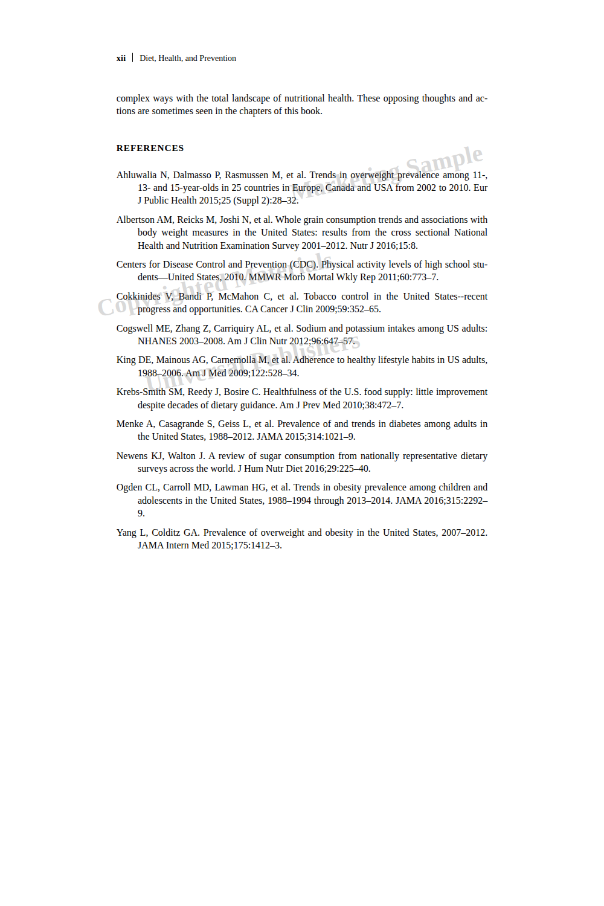xii Diet, Health, and Prevention
complex ways with the total landscape of nutritional health. These opposing thoughts and actions are sometimes seen in the chapters of this book.
REFERENCES
Ahluwalia N, Dalmasso P, Rasmussen M, et al. Trends in overweight prevalence among 11-, 13- and 15-year-olds in 25 countries in Europe, Canada and USA from 2002 to 2010. Eur J Public Health 2015;25 (Suppl 2):28–32.
Albertson AM, Reicks M, Joshi N, et al. Whole grain consumption trends and associations with body weight measures in the United States: results from the cross sectional National Health and Nutrition Examination Survey 2001–2012. Nutr J 2016;15:8.
Centers for Disease Control and Prevention (CDC). Physical activity levels of high school students—United States, 2010. MMWR Morb Mortal Wkly Rep 2011;60:773–7.
Cokkinides V, Bandi P, McMahon C, et al. Tobacco control in the United States--recent progress and opportunities. CA Cancer J Clin 2009;59:352–65.
Cogswell ME, Zhang Z, Carriquiry AL, et al. Sodium and potassium intakes among US adults: NHANES 2003–2008. Am J Clin Nutr 2012;96:647–57.
King DE, Mainous AG, Carnemolla M, et al. Adherence to healthy lifestyle habits in US adults, 1988–2006. Am J Med 2009;122:528–34.
Krebs-Smith SM, Reedy J, Bosire C. Healthfulness of the U.S. food supply: little improvement despite decades of dietary guidance. Am J Prev Med 2010;38:472–7.
Menke A, Casagrande S, Geiss L, et al. Prevalence of and trends in diabetes among adults in the United States, 1988–2012. JAMA 2015;314:1021–9.
Newens KJ, Walton J. A review of sugar consumption from nationally representative dietary surveys across the world. J Hum Nutr Diet 2016;29:225–40.
Ogden CL, Carroll MD, Lawman HG, et al. Trends in obesity prevalence among children and adolescents in the United States, 1988–1994 through 2013–2014. JAMA 2016;315:2292–9.
Yang L, Colditz GA. Prevalence of overweight and obesity in the United States, 2007–2012. JAMA Intern Med 2015;175:1412–3.
Marketing Sample
Copyrighted Materials
Universal Publishers